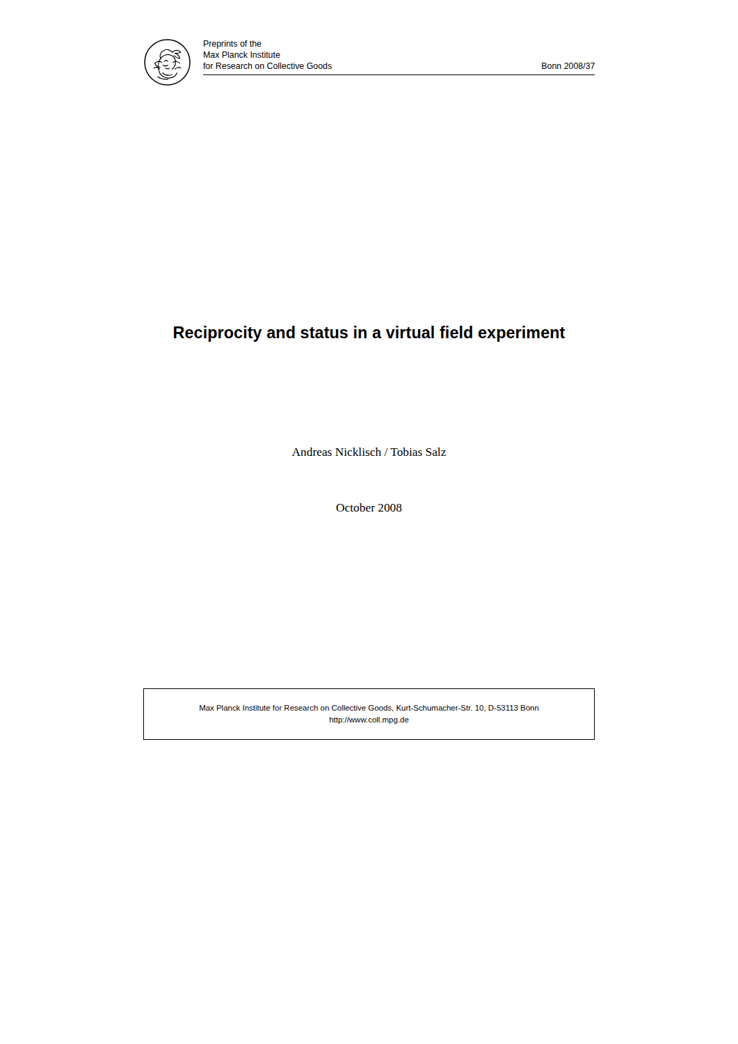Preprints of the
Max Planck Institute
for Research on Collective Goods Bonn 2008/37
Reciprocity and status in a virtual field experiment
Andreas Nicklisch / Tobias Salz
October 2008
Max Planck Institute for Research on Collective Goods, Kurt-Schumacher-Str. 10, D-53113 Bonn
http://www.coll.mpg.de